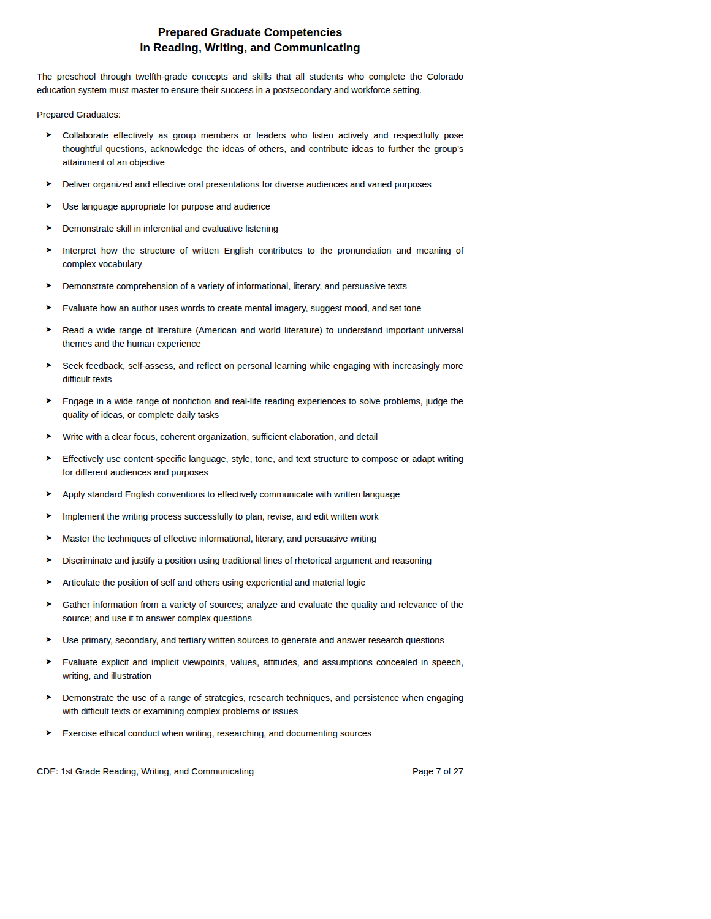Prepared Graduate Competencies
in Reading, Writing, and Communicating
The preschool through twelfth-grade concepts and skills that all students who complete the Colorado education system must master to ensure their success in a postsecondary and workforce setting.
Prepared Graduates:
Collaborate effectively as group members or leaders who listen actively and respectfully pose thoughtful questions, acknowledge the ideas of others, and contribute ideas to further the group’s attainment of an objective
Deliver organized and effective oral presentations for diverse audiences and varied purposes
Use language appropriate for purpose and audience
Demonstrate skill in inferential and evaluative listening
Interpret how the structure of written English contributes to the pronunciation and meaning of complex vocabulary
Demonstrate comprehension of a variety of informational, literary, and persuasive texts
Evaluate how an author uses words to create mental imagery, suggest mood, and set tone
Read a wide range of literature (American and world literature) to understand important universal themes and the human experience
Seek feedback, self-assess, and reflect on personal learning while engaging with increasingly more difficult texts
Engage in a wide range of nonfiction and real-life reading experiences to solve problems, judge the quality of ideas, or complete daily tasks
Write with a clear focus, coherent organization, sufficient elaboration, and detail
Effectively use content-specific language, style, tone, and text structure to compose or adapt writing for different audiences and purposes
Apply standard English conventions to effectively communicate with written language
Implement the writing process successfully to plan, revise, and edit written work
Master the techniques of effective informational, literary, and persuasive writing
Discriminate and justify a position using traditional lines of rhetorical argument and reasoning
Articulate the position of self and others using experiential and material logic
Gather information from a variety of sources; analyze and evaluate the quality and relevance of the source; and use it to answer complex questions
Use primary, secondary, and tertiary written sources to generate and answer research questions
Evaluate explicit and implicit viewpoints, values, attitudes, and assumptions concealed in speech, writing, and illustration
Demonstrate the use of a range of strategies, research techniques, and persistence when engaging with difficult texts or examining complex problems or issues
Exercise ethical conduct when writing, researching, and documenting sources
CDE: 1st Grade Reading, Writing, and Communicating Page 7 of 27